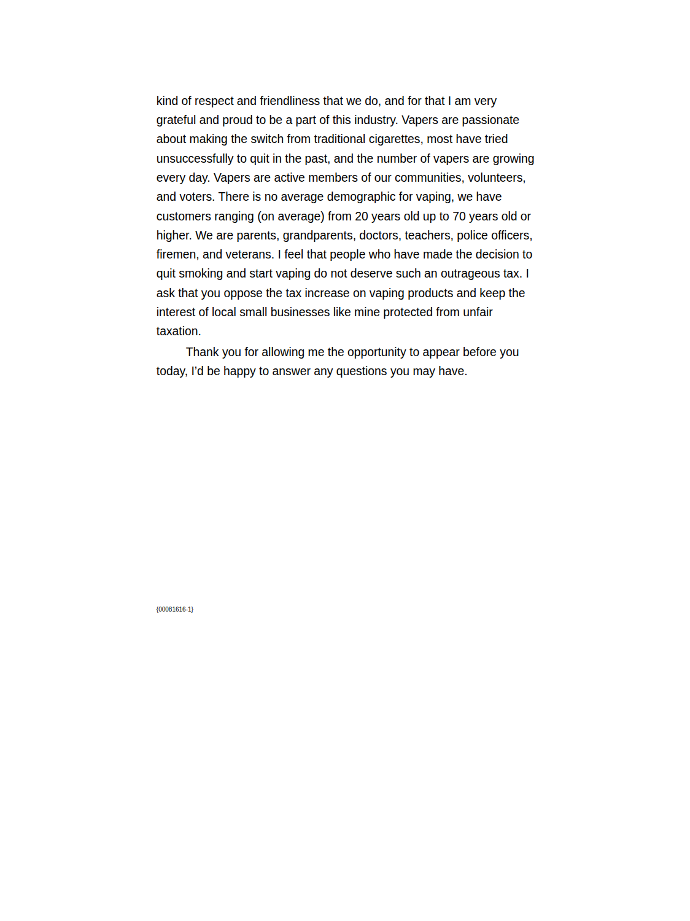kind of respect and friendliness that we do, and for that I am very grateful and proud to be a part of this industry. Vapers are passionate about making the switch from traditional cigarettes, most have tried unsuccessfully to quit in the past, and the number of vapers are growing every day. Vapers are active members of our communities, volunteers, and voters. There is no average demographic for vaping, we have customers ranging (on average) from 20 years old up to 70 years old or higher. We are parents, grandparents, doctors, teachers, police officers, firemen, and veterans. I feel that people who have made the decision to quit smoking and start vaping do not deserve such an outrageous tax. I ask that you oppose the tax increase on vaping products and keep the interest of local small businesses like mine protected from unfair taxation.
Thank you for allowing me the opportunity to appear before you today, I’d be happy to answer any questions you may have.
{00081616-1}